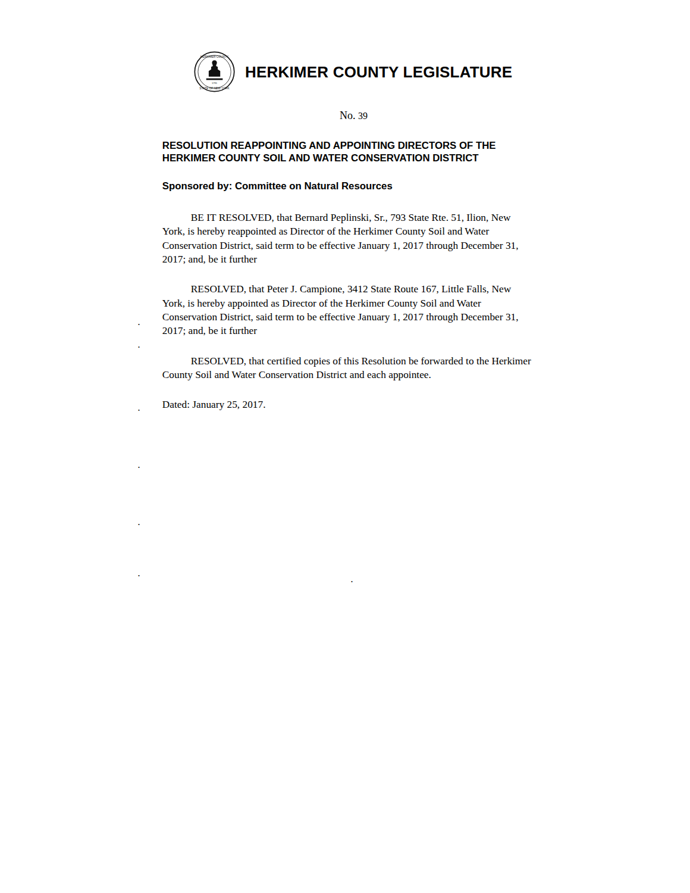HERKIMER COUNTY STATE OF NEW YORK 1791
HERKIMER COUNTY LEGISLATURE
No. 39
Resolution Reappointing and Appointing Directors of the
Herkimer County Soil and Water Conservation District
Sponsored by: Committee on Natural Resources
BE IT RESOLVED, that Bernard Peplinski, Sr., 793 State Rte. 51, Ilion, New York, is hereby reappointed as Director of the Herkimer County Soil and Water Conservation District, said term to be effective January 1, 2017 through December 31, 2017; and, be it further
RESOLVED, that Peter J. Campione, 3412 State Route 167, Little Falls, New York, is hereby appointed as Director of the Herkimer County Soil and Water Conservation District, said term to be effective January 1, 2017 through December 31, 2017; and, be it further
RESOLVED, that certified copies of this Resolution be forwarded to the Herkimer County Soil and Water Conservation District and each appointee.
Dated: January 25, 2017.
. . . . . . .